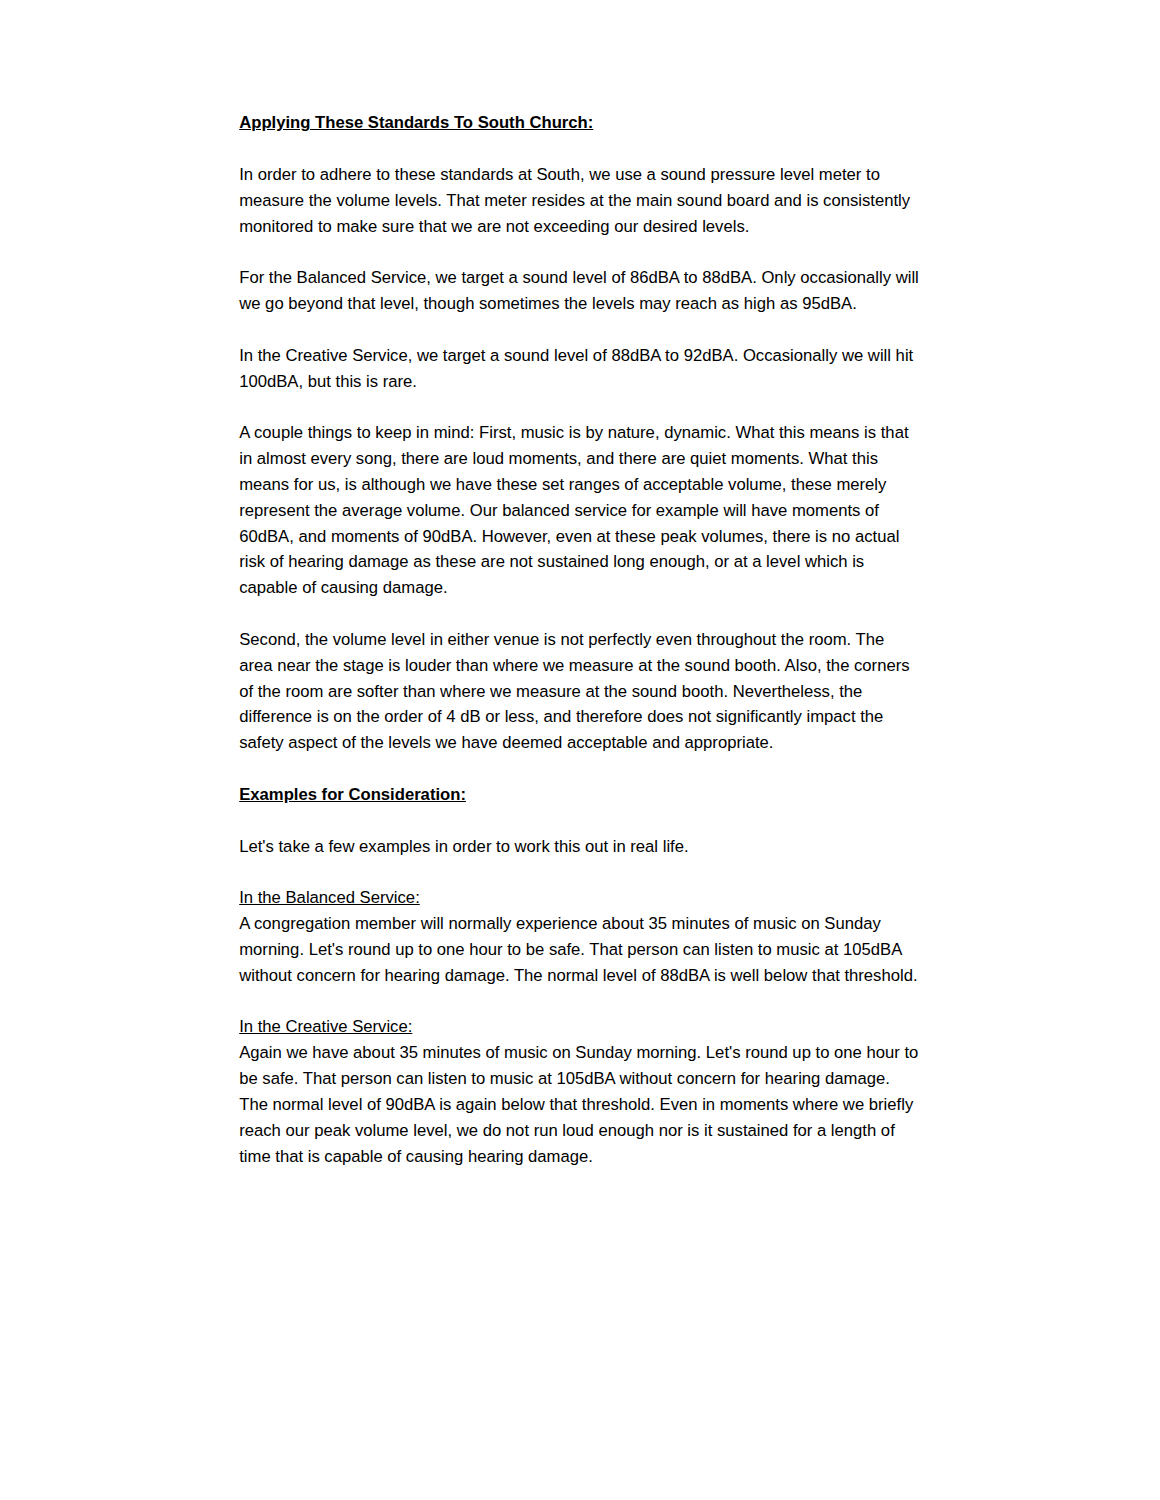Applying These Standards To South Church:
In order to adhere to these standards at South, we use a sound pressure level meter to measure the volume levels. That meter resides at the main sound board and is consistently monitored to make sure that we are not exceeding our desired levels.
For the Balanced Service, we target a sound level of 86dBA to 88dBA. Only occasionally will we go beyond that level, though sometimes the levels may reach as high as 95dBA.
In the Creative Service, we target a sound level of 88dBA to 92dBA. Occasionally we will hit 100dBA, but this is rare.
A couple things to keep in mind: First, music is by nature, dynamic. What this means is that in almost every song, there are loud moments, and there are quiet moments. What this means for us, is although we have these set ranges of acceptable volume, these merely represent the average volume. Our balanced service for example will have moments of 60dBA, and moments of 90dBA. However, even at these peak volumes, there is no actual risk of hearing damage as these are not sustained long enough, or at a level which is capable of causing damage.
Second, the volume level in either venue is not perfectly even throughout the room. The area near the stage is louder than where we measure at the sound booth. Also, the corners of the room are softer than where we measure at the sound booth. Nevertheless, the difference is on the order of 4 dB or less, and therefore does not significantly impact the safety aspect of the levels we have deemed acceptable and appropriate.
Examples for Consideration:
Let's take a few examples in order to work this out in real life.
In the Balanced Service:
A congregation member will normally experience about 35 minutes of music on Sunday morning. Let's round up to one hour to be safe. That person can listen to music at 105dBA without concern for hearing damage. The normal level of 88dBA is well below that threshold.
In the Creative Service:
Again we have about 35 minutes of music on Sunday morning. Let's round up to one hour to be safe. That person can listen to music at 105dBA without concern for hearing damage. The normal level of 90dBA is again below that threshold. Even in moments where we briefly reach our peak volume level, we do not run loud enough nor is it sustained for a length of time that is capable of causing hearing damage.